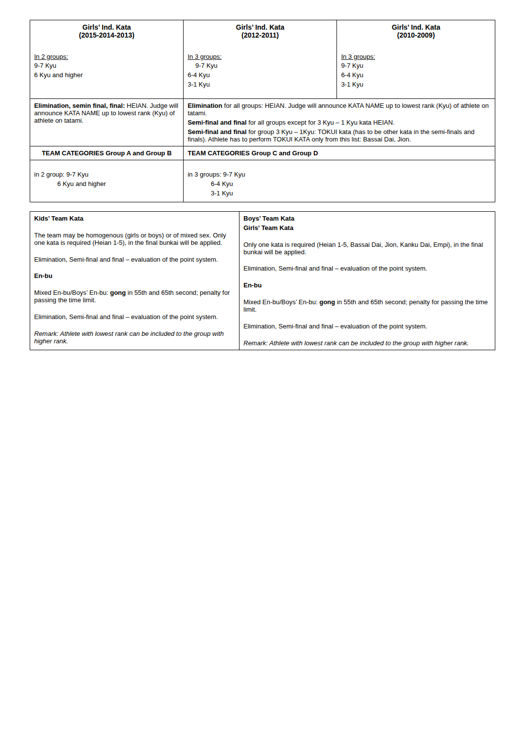| Girls’ Ind. Kata (2015-2014-2013) In 2 groups: 9-7 Kyu 6 Kyu and higher | Girls’ Ind. Kata (2012-2011) In 3 groups: 9-7 Kyu 6-4 Kyu 3-1 Kyu | Girls’ Ind. Kata (2010-2009) In 3 groups: 9-7 Kyu 6-4 Kyu 3-1 Kyu |
| Elimination, semin final, final: HEIAN. Judge will announce KATA NAME up to lowest rank (Kyu) of athlete on tatami. | Elimination for all groups: HEIAN. Judge will announce KATA NAME up to lowest rank (Kyu) of athlete on tatami. Semi-final and final for all groups except for 3 Kyu – 1 Kyu kata HEIAN. Semi-final and final for group 3 Kyu – 1Kyu: TOKUI kata (has to be other kata in the semi-finals and finals). Athlete has to perform TOKUI KATA only from this list: Bassai Dai, Jion. |
| TEAM CATEGORIES Group A and Group B | TEAM CATEGORIES Group C and Group D |
| in 2 group: 9-7 Kyu 6 Kyu and higher | in 3 groups: 9-7 Kyu 6-4 Kyu 3-1 Kyu |
| Kids’ Team Kata The team may be homogenous (girls or boys) or of mixed sex. Only one kata is required (Heian 1-5), in the final bunkai will be applied. Elimination, Semi-final and final – evaluation of the point system. En-bu Mixed En-bu/Boys’ En-bu: gong in 55th and 65th second; penalty for passing the time limit. Elimination, Semi-final and final – evaluation of the point system. Remark: Athlete with lowest rank can be included to the group with higher rank. | Boys’ Team Kata Girls’ Team Kata Only one kata is required (Heian 1-5, Bassai Dai, Jion, Kanku Dai, Empi), in the final bunkai will be applied. Elimination, Semi-final and final – evaluation of the point system. En-bu Mixed En-bu/Boys’ En-bu: gong in 55th and 65th second; penalty for passing the time limit. Elimination, Semi-final and final – evaluation of the point system. Remark: Athlete with lowest rank can be included to the group with higher rank. |